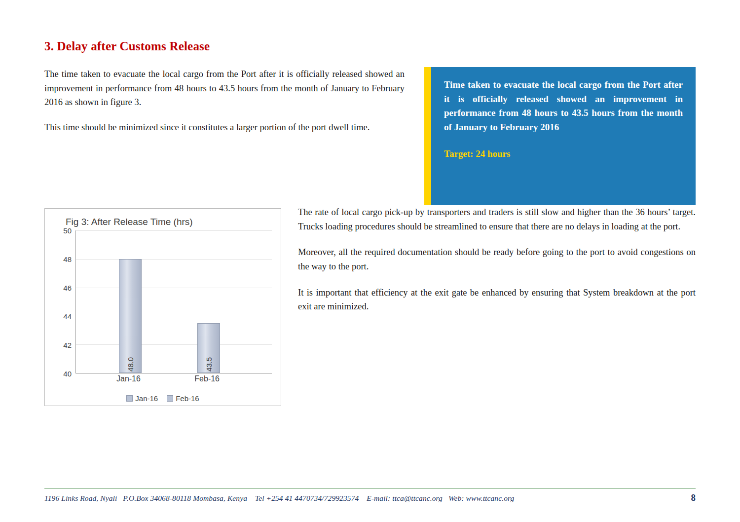3. Delay after Customs Release
The time taken to evacuate the local cargo from the Port after it is officially released showed an improvement in performance from 48 hours to 43.5 hours from the month of January to February 2016 as shown in figure 3.
This time should be minimized since it constitutes a larger portion of the port dwell time.
Time taken to evacuate the local cargo from the Port after it is officially released showed an improvement in performance from 48 hours to 43.5 hours from the month of January to February 2016
Target: 24 hours
Fig 3: After Release Time (hrs)
50 48 46 44 42 40
48.0
43.5
Jan-16 Feb-16
Jan-16 Feb-16
The rate of local cargo pick-up by transporters and traders is still slow and higher than the 36 hours’ target. Trucks loading procedures should be streamlined to ensure that there are no delays in loading at the port.
Moreover, all the required documentation should be ready before going to the port to avoid congestions on the way to the port.
It is important that efficiency at the exit gate be enhanced by ensuring that System breakdown at the port exit are minimized.
1196 Links Road, Nyali P.O.Box 34068-80118 Mombasa, Kenya Tel +254 41 4470734/729923574 E-mail: ttca@ttcanc.org Web: www.ttcanc.org
8